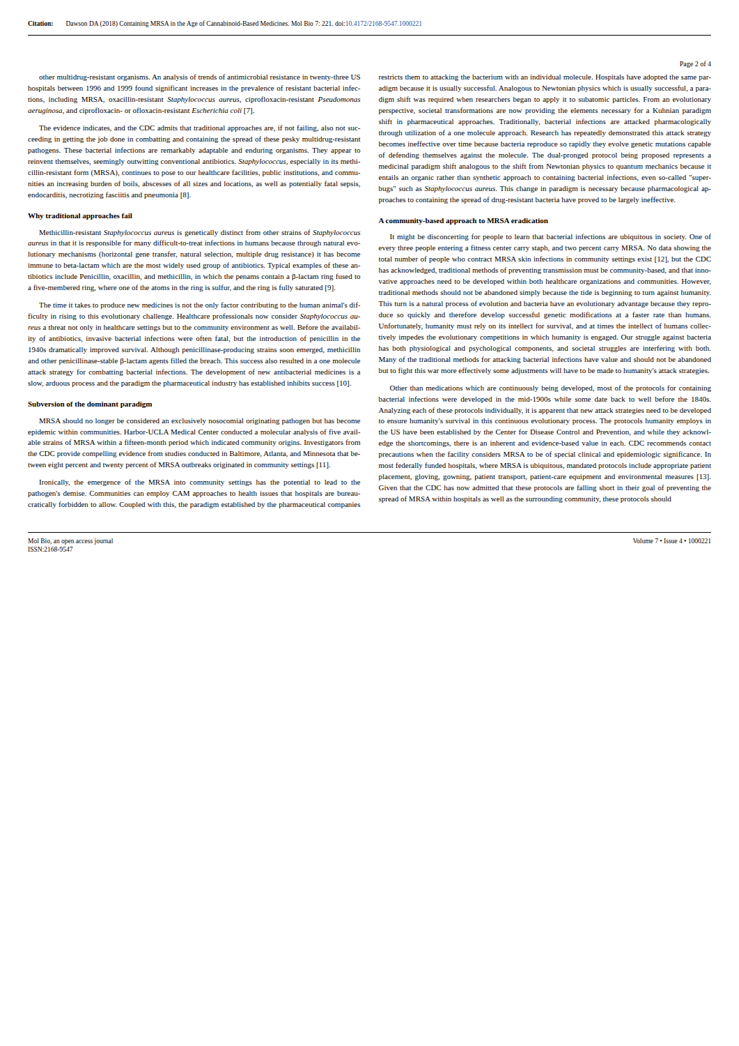Citation: Dawson DA (2018) Containing MRSA in the Age of Cannabinoid-Based Medicines. Mol Bio 7: 221. doi:10.4172/2168-9547.1000221
Page 2 of 4
other multidrug-resistant organisms. An analysis of trends of antimicrobial resistance in twenty-three US hospitals between 1996 and 1999 found significant increases in the prevalence of resistant bacterial infections, including MRSA, oxacillin-resistant Staphylococcus aureus, ciprofloxacin-resistant Pseudomonas aeruginosa, and ciprofloxacin- or ofloxacin-resistant Escherichia coli [7].
The evidence indicates, and the CDC admits that traditional approaches are, if not failing, also not succeeding in getting the job done in combatting and containing the spread of these pesky multidrug-resistant pathogens. These bacterial infections are remarkably adaptable and enduring organisms. They appear to reinvent themselves, seemingly outwitting conventional antibiotics. Staphylococcus, especially in its methicillin-resistant form (MRSA), continues to pose to our healthcare facilities, public institutions, and communities an increasing burden of boils, abscesses of all sizes and locations, as well as potentially fatal sepsis, endocarditis, necrotizing fasciitis and pneumonia [8].
Why traditional approaches fail
Methicillin-resistant Staphylococcus aureus is genetically distinct from other strains of Staphylococcus aureus in that it is responsible for many difficult-to-treat infections in humans because through natural evolutionary mechanisms (horizontal gene transfer, natural selection, multiple drug resistance) it has become immune to beta-lactam which are the most widely used group of antibiotics. Typical examples of these antibiotics include Penicillin, oxacillin, and methicillin, in which the penams contain a β-lactam ring fused to a five-membered ring, where one of the atoms in the ring is sulfur, and the ring is fully saturated [9].
The time it takes to produce new medicines is not the only factor contributing to the human animal's difficulty in rising to this evolutionary challenge. Healthcare professionals now consider Staphylococcus aureus a threat not only in healthcare settings but to the community environment as well. Before the availability of antibiotics, invasive bacterial infections were often fatal, but the introduction of penicillin in the 1940s dramatically improved survival. Although penicillinase-producing strains soon emerged, methicillin and other penicillinase-stable β-lactam agents filled the breach. This success also resulted in a one molecule attack strategy for combatting bacterial infections. The development of new antibacterial medicines is a slow, arduous process and the paradigm the pharmaceutical industry has established inhibits success [10].
Subversion of the dominant paradigm
MRSA should no longer be considered an exclusively nosocomial originating pathogen but has become epidemic within communities. Harbor-UCLA Medical Center conducted a molecular analysis of five available strains of MRSA within a fifteen-month period which indicated community origins. Investigators from the CDC provide compelling evidence from studies conducted in Baltimore, Atlanta, and Minnesota that between eight percent and twenty percent of MRSA outbreaks originated in community settings [11].
Ironically, the emergence of the MRSA into community settings has the potential to lead to the pathogen's demise. Communities can employ CAM approaches to health issues that hospitals are bureaucratically forbidden to allow. Coupled with this, the paradigm established by the pharmaceutical companies restricts them to attacking the bacterium with an individual molecule. Hospitals have adopted the same paradigm because it is usually successful. Analogous to Newtonian physics which is usually successful, a paradigm shift was required when researchers began to apply it to subatomic particles. From an evolutionary perspective, societal transformations are now providing the elements necessary for a Kuhnian paradigm shift in pharmaceutical approaches. Traditionally, bacterial infections are attacked pharmacologically through utilization of a one molecule approach. Research has repeatedly demonstrated this attack strategy becomes ineffective over time because bacteria reproduce so rapidly they evolve genetic mutations capable of defending themselves against the molecule. The dual-pronged protocol being proposed represents a medicinal paradigm shift analogous to the shift from Newtonian physics to quantum mechanics because it entails an organic rather than synthetic approach to containing bacterial infections, even so-called "superbugs" such as Staphylococcus aureus. This change in paradigm is necessary because pharmacological approaches to containing the spread of drug-resistant bacteria have proved to be largely ineffective.
A community-based approach to MRSA eradication
It might be disconcerting for people to learn that bacterial infections are ubiquitous in society. One of every three people entering a fitness center carry staph, and two percent carry MRSA. No data showing the total number of people who contract MRSA skin infections in community settings exist [12], but the CDC has acknowledged, traditional methods of preventing transmission must be community-based, and that innovative approaches need to be developed within both healthcare organizations and communities. However, traditional methods should not be abandoned simply because the tide is beginning to turn against humanity. This turn is a natural process of evolution and bacteria have an evolutionary advantage because they reproduce so quickly and therefore develop successful genetic modifications at a faster rate than humans. Unfortunately, humanity must rely on its intellect for survival, and at times the intellect of humans collectively impedes the evolutionary competitions in which humanity is engaged. Our struggle against bacteria has both physiological and psychological components, and societal struggles are interfering with both. Many of the traditional methods for attacking bacterial infections have value and should not be abandoned but to fight this war more effectively some adjustments will have to be made to humanity's attack strategies.
Other than medications which are continuously being developed, most of the protocols for containing bacterial infections were developed in the mid-1900s while some date back to well before the 1840s. Analyzing each of these protocols individually, it is apparent that new attack strategies need to be developed to ensure humanity's survival in this continuous evolutionary process. The protocols humanity employs in the US have been established by the Center for Disease Control and Prevention, and while they acknowledge the shortcomings, there is an inherent and evidence-based value in each. CDC recommends contact precautions when the facility considers MRSA to be of special clinical and epidemiologic significance. In most federally funded hospitals, where MRSA is ubiquitous, mandated protocols include appropriate patient placement, gloving, gowning, patient transport, patient-care equipment and environmental measures [13]. Given that the CDC has now admitted that these protocols are falling short in their goal of preventing the spread of MRSA within hospitals as well as the surrounding community, these protocols should
Mol Bio, an open access journal
ISSN:2168-9547
Volume 7 • Issue 4 • 1000221